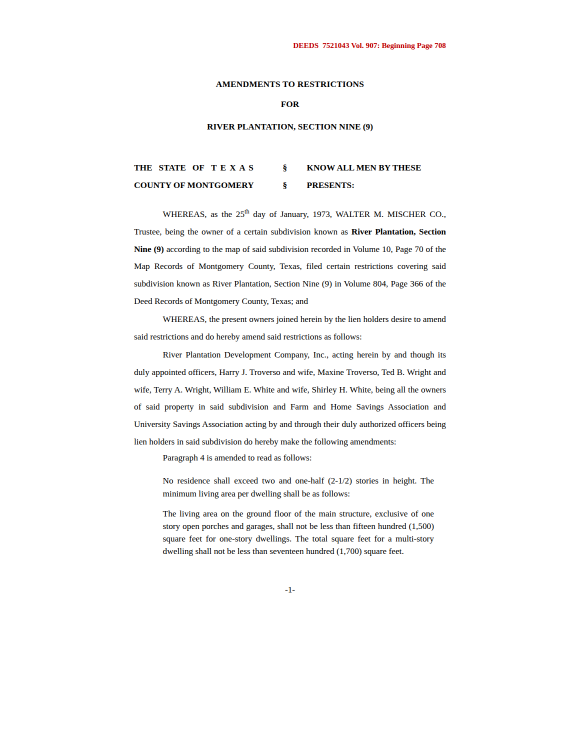DEEDS 7521043 Vol. 907: Beginning Page 708
AMENDMENTS TO RESTRICTIONS
FOR
RIVER PLANTATION, SECTION NINE (9)
| THE STATE OF T E X A S | § | KNOW ALL MEN BY THESE PRESENTS: |
| COUNTY OF MONTGOMERY | § |
WHEREAS, as the 25th day of January, 1973, WALTER M. MISCHER CO., Trustee, being the owner of a certain subdivision known as River Plantation, Section Nine (9) according to the map of said subdivision recorded in Volume 10, Page 70 of the Map Records of Montgomery County, Texas, filed certain restrictions covering said subdivision known as River Plantation, Section Nine (9) in Volume 804, Page 366 of the Deed Records of Montgomery County, Texas; and
WHEREAS, the present owners joined herein by the lien holders desire to amend said restrictions and do hereby amend said restrictions as follows:
River Plantation Development Company, Inc., acting herein by and though its duly appointed officers, Harry J. Troverso and wife, Maxine Troverso, Ted B. Wright and wife, Terry A. Wright, William E. White and wife, Shirley H. White, being all the owners of said property in said subdivision and Farm and Home Savings Association and University Savings Association acting by and through their duly authorized officers being lien holders in said subdivision do hereby make the following amendments:
Paragraph 4 is amended to read as follows:
No residence shall exceed two and one-half (2-1/2) stories in height. The minimum living area per dwelling shall be as follows:
The living area on the ground floor of the main structure, exclusive of one story open porches and garages, shall not be less than fifteen hundred (1,500) square feet for one-story dwellings. The total square feet for a multi-story dwelling shall not be less than seventeen hundred (1,700) square feet.
-1-